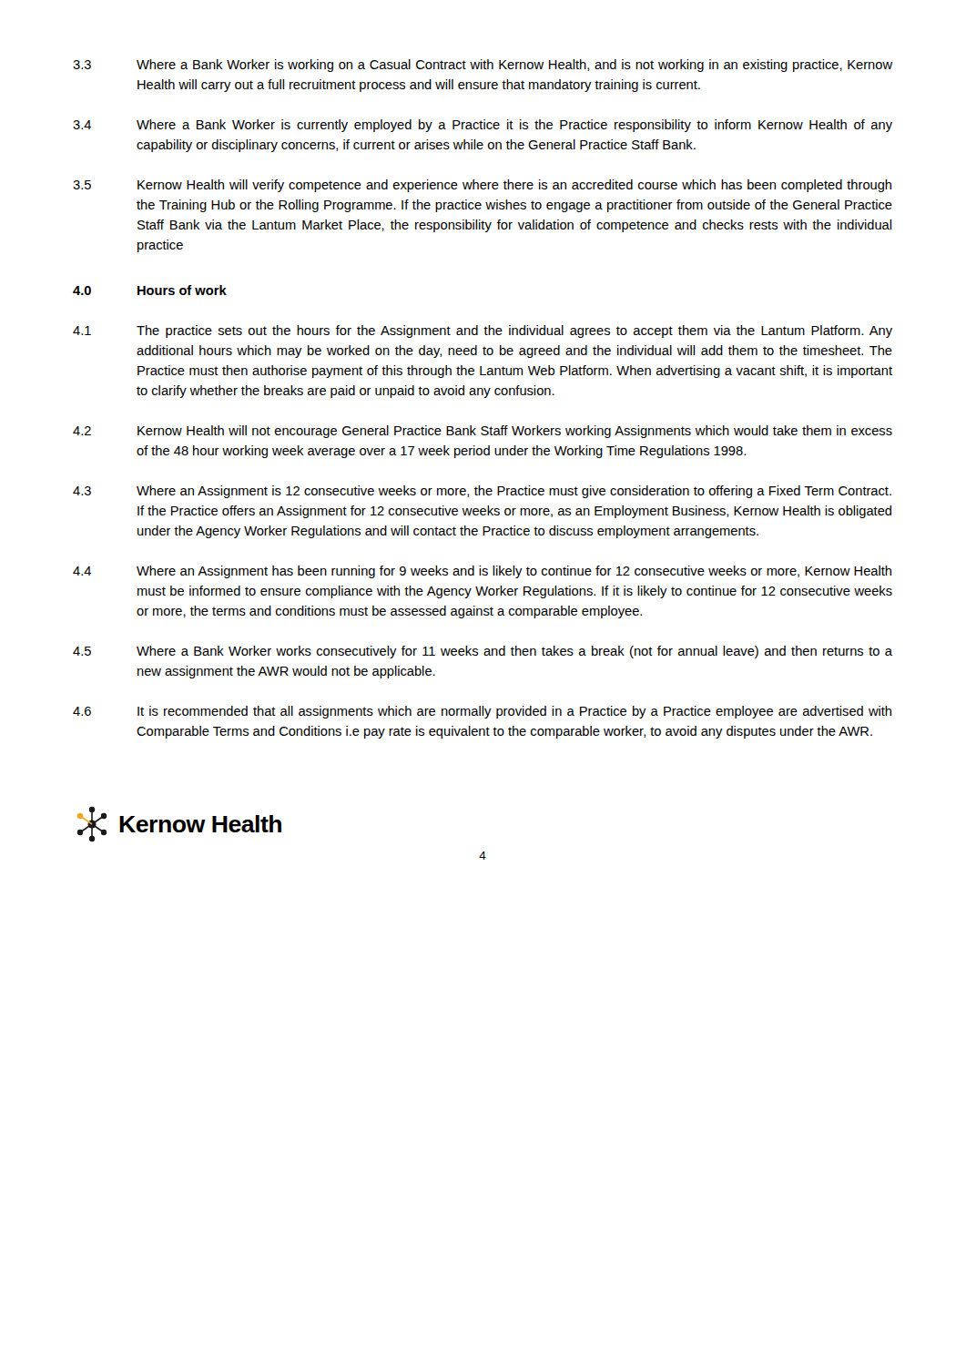3.3
Where a Bank Worker is working on a Casual Contract with Kernow Health, and is not working in an existing practice, Kernow Health will carry out a full recruitment process and will ensure that mandatory training is current.
3.4
Where a Bank Worker is currently employed by a Practice it is the Practice responsibility to inform Kernow Health of any capability or disciplinary concerns, if current or arises while on the General Practice Staff Bank.
3.5
Kernow Health will verify competence and experience where there is an accredited course which has been completed through the Training Hub or the Rolling Programme. If the practice wishes to engage a practitioner from outside of the General Practice Staff Bank via the Lantum Market Place, the responsibility for validation of competence and checks rests with the individual practice
4.0
Hours of work
4.1
The practice sets out the hours for the Assignment and the individual agrees to accept them via the Lantum Platform. Any additional hours which may be worked on the day, need to be agreed and the individual will add them to the timesheet. The Practice must then authorise payment of this through the Lantum Web Platform. When advertising a vacant shift, it is important to clarify whether the breaks are paid or unpaid to avoid any confusion.
4.2
Kernow Health will not encourage General Practice Bank Staff Workers working Assignments which would take them in excess of the 48 hour working week average over a 17 week period under the Working Time Regulations 1998.
4.3
Where an Assignment is 12 consecutive weeks or more, the Practice must give consideration to offering a Fixed Term Contract. If the Practice offers an Assignment for 12 consecutive weeks or more, as an Employment Business, Kernow Health is obligated under the Agency Worker Regulations and will contact the Practice to discuss employment arrangements.
4.4
Where an Assignment has been running for 9 weeks and is likely to continue for 12 consecutive weeks or more, Kernow Health must be informed to ensure compliance with the Agency Worker Regulations. If it is likely to continue for 12 consecutive weeks or more, the terms and conditions must be assessed against a comparable employee.
4.5
Where a Bank Worker works consecutively for 11 weeks and then takes a break (not for annual leave) and then returns to a new assignment the AWR would not be applicable.
4.6
It is recommended that all assignments which are normally provided in a Practice by a Practice employee are advertised with Comparable Terms and Conditions i.e pay rate is equivalent to the comparable worker, to avoid any disputes under the AWR.
Kernow Health
4